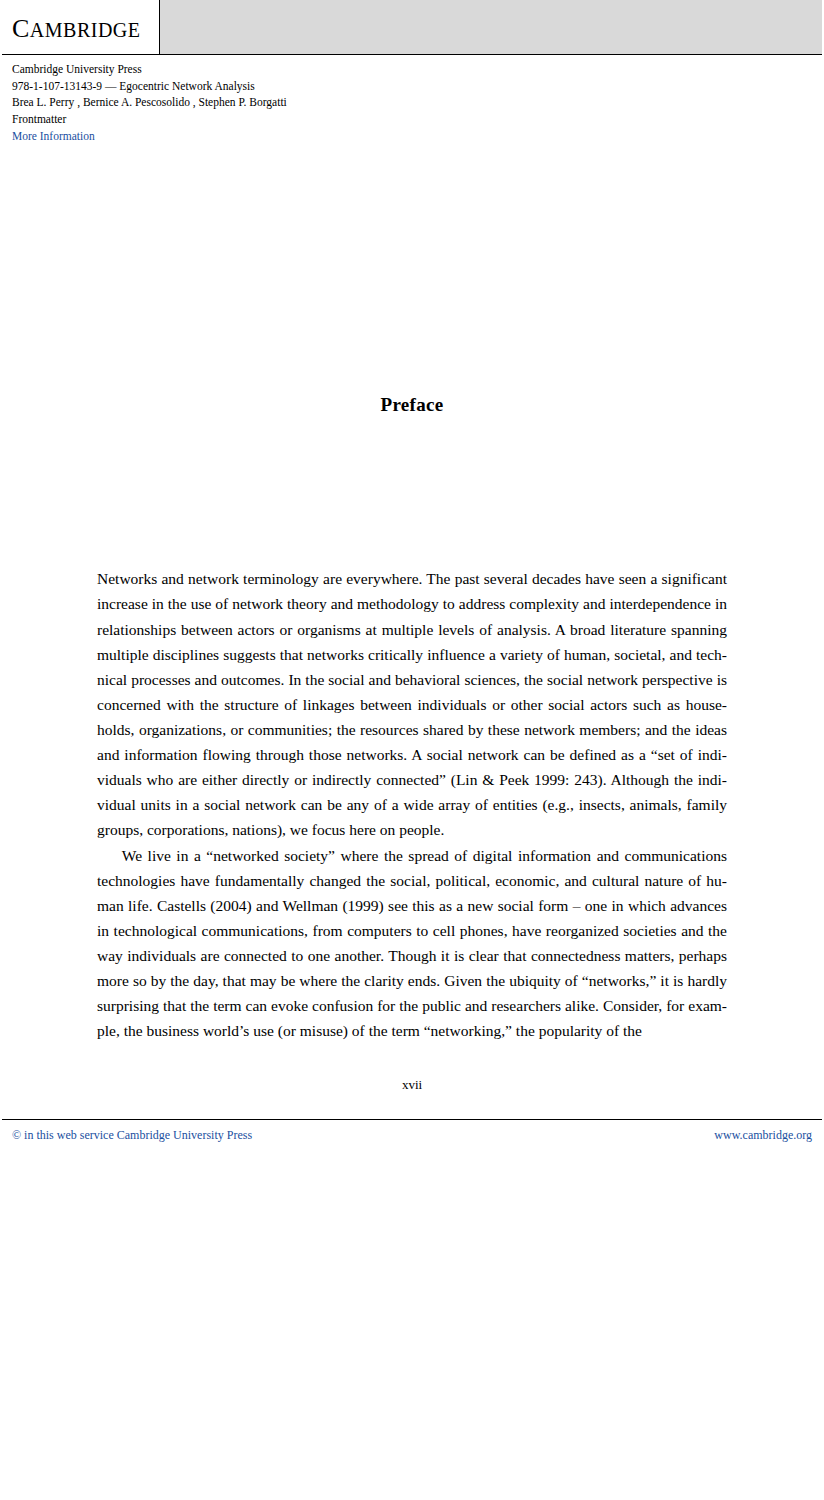CAMBRIDGE
Cambridge University Press
978-1-107-13143-9 — Egocentric Network Analysis
Brea L. Perry , Bernice A. Pescosolido , Stephen P. Borgatti
Frontmatter
More Information
Preface
Networks and network terminology are everywhere. The past several decades have seen a significant increase in the use of network theory and methodology to address complexity and interdependence in relationships between actors or organisms at multiple levels of analysis. A broad literature spanning multiple disciplines suggests that networks critically influence a variety of human, societal, and technical processes and outcomes. In the social and behavioral sciences, the social network perspective is concerned with the structure of linkages between individuals or other social actors such as households, organizations, or communities; the resources shared by these network members; and the ideas and information flowing through those networks. A social network can be defined as a “set of individuals who are either directly or indirectly connected” (Lin & Peek 1999: 243). Although the individual units in a social network can be any of a wide array of entities (e.g., insects, animals, family groups, corporations, nations), we focus here on people.
We live in a “networked society” where the spread of digital information and communications technologies have fundamentally changed the social, political, economic, and cultural nature of human life. Castells (2004) and Wellman (1999) see this as a new social form – one in which advances in technological communications, from computers to cell phones, have reorganized societies and the way individuals are connected to one another. Though it is clear that connectedness matters, perhaps more so by the day, that may be where the clarity ends. Given the ubiquity of “networks,” it is hardly surprising that the term can evoke confusion for the public and researchers alike. Consider, for example, the business world’s use (or misuse) of the term “networking,” the popularity of the
xvii
© in this web service Cambridge University Press
www.cambridge.org